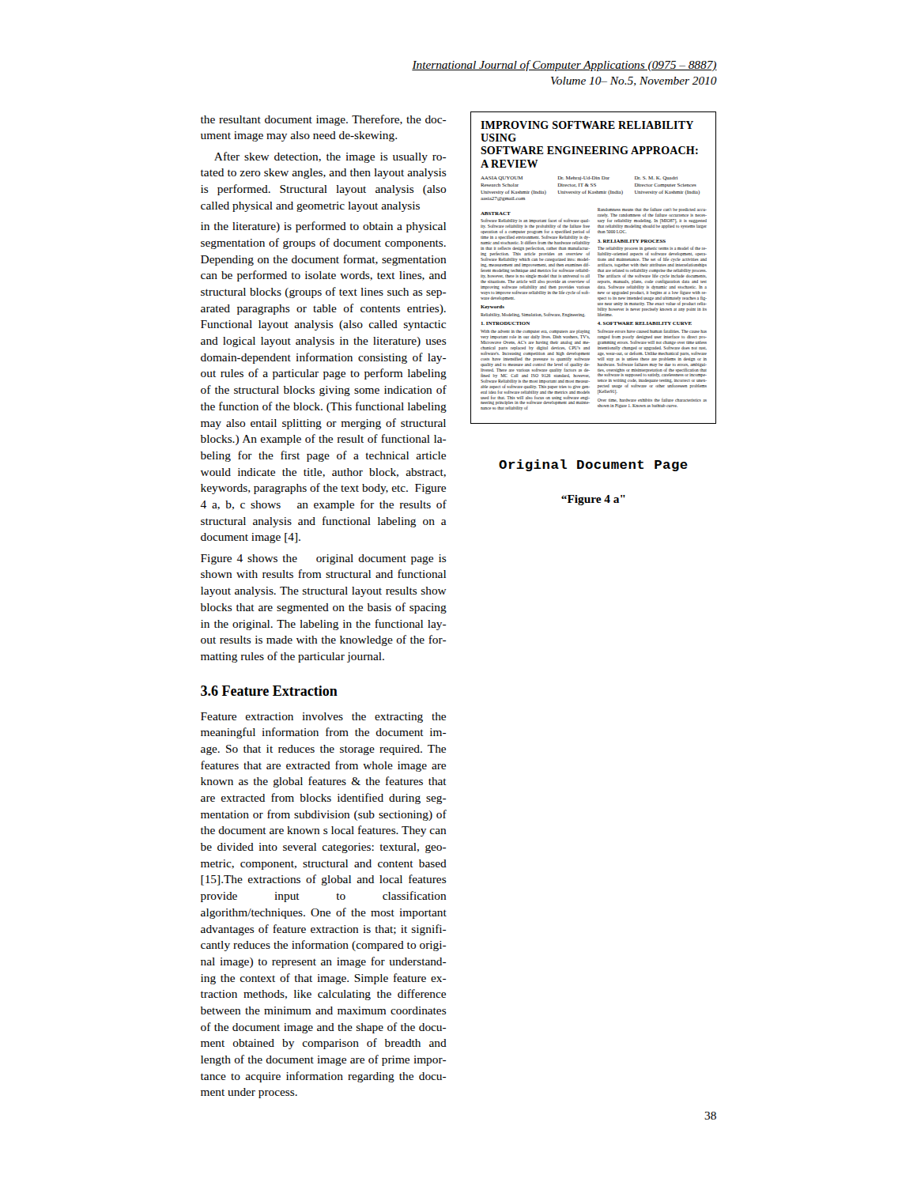International Journal of Computer Applications (0975 – 8887)
Volume 10– No.5, November 2010
the resultant document image. Therefore, the document image may also need de-skewing.
After skew detection, the image is usually rotated to zero skew angles, and then layout analysis is performed. Structural layout analysis (also called physical and geometric layout analysis
in the literature) is performed to obtain a physical segmentation of groups of document components. Depending on the document format, segmentation can be performed to isolate words, text lines, and structural blocks (groups of text lines such as separated paragraphs or table of contents entries). Functional layout analysis (also called syntactic and logical layout analysis in the literature) uses domain-dependent information consisting of layout rules of a particular page to perform labeling of the structural blocks giving some indication of the function of the block. (This functional labeling may also entail splitting or merging of structural blocks.) An example of the result of functional labeling for the first page of a technical article would indicate the title, author block, abstract, keywords, paragraphs of the text body, etc. Figure 4 a, b, c shows an example for the results of structural analysis and functional labeling on a document image [4].
Figure 4 shows the original document page is shown with results from structural and functional layout analysis. The structural layout results show blocks that are segmented on the basis of spacing in the original. The labeling in the functional layout results is made with the knowledge of the formatting rules of the particular journal.
3.6 Feature Extraction
Feature extraction involves the extracting the meaningful information from the document image. So that it reduces the storage required. The features that are extracted from whole image are known as the global features & the features that are extracted from blocks identified during segmentation or from subdivision (sub sectioning) of the document are known s local features. They can be divided into several categories: textural, geometric, component, structural and content based [15].The extractions of global and local features provide input to classification algorithm/techniques. One of the most important advantages of feature extraction is that; it significantly reduces the information (compared to original image) to represent an image for understanding the context of that image. Simple feature extraction methods, like calculating the difference between the minimum and maximum coordinates of the document image and the shape of the document obtained by comparison of breadth and length of the document image are of prime importance to acquire information regarding the document under process.
IMPROVING SOFTWARE RELIABILITY USING
SOFTWARE ENGINEERING APPROACH: A REVIEW
AASIA QUYOUM
Research Scholar
University of Kashmir (India)
aasia27@gmail.com
Dr. Mehraj-Ud-Din Dar
Director, IT & SS
University of Kashmir (India)
Dr. S. M. K. Quadri
Director Computer Sciences
University of Kashmir (India)
ABSTRACT
Software Reliability is an important facet of software quality. Software reliability is the probability of the failure free operation of a computer program for a specified period of time in a specified environment. Software Reliability is dynamic and stochastic. It differs from the hardware reliability in that it reflects design perfection, rather than manufacturing perfection. This article provides an overview of Software Reliability which can be categorized into: modeling, measurement and improvement, and then examines different modeling technique and metrics for software reliability, however, there is no single model that is universal to all the situations. The article will also provide an overview of improving software reliability and then provides various ways to improve software reliability in the life cycle of software development.
Keywords
Reliability, Modeling, Simulation, Software, Engineering.
1. INTRODUCTION
With the advent in the computer era, computers are playing very important role in our daily lives. Dish washers, TV's, Microwave Ovens, AC's are having their analog and mechanical parts replaced by digital devices, CPU's and software's. Increasing competition and high development costs have intensified the pressure to quantify software quality and to measure and control the level of quality delivered. There are various software quality factors as defined by MC Call and ISO 9126 standard, however, Software Reliability is the most important and most measurable aspect of software quality. This paper tries to give general idea for software reliability and the metrics and models used for that. This will also focus on using software engineering principles in the software development and maintenance so that reliability of
Randomness means that the failure can't be predicted accurately. The randomness of the failure occurrence is necessary for reliability modeling. In [MIO87], it is suggested that reliability modeling should be applied to systems larger than 5000 LOC.
3. RELIABILITY PROCESS
The reliability process in generic terms is a model of the reliability-oriented aspects of software development, operations and maintenance. The set of life cycle activities and artifacts, together with their attributes and interrelationships that are related to reliability comprise the reliability process. The artifacts of the software life cycle include documents, reports, manuals, plans, code configuration data and test data. Software reliability is dynamic and stochastic. In a new or upgraded product, it begins at a low figure with respect to its new intended usage and ultimately reaches a figure near unity in maturity. The exact value of product reliability however is never precisely known at any point in its lifetime.
4. SOFTWARE RELIABILITY CURVE
Software errors have caused human fatalities. The cause has ranged from poorly designed user interface to direct programming errors. Software will not change over time unless intentionally changed or upgraded. Software does not rust, age, wear-out, or deform. Unlike mechanical parts, software will stay as is unless there are problems in design or in hardware. Software failures may be due to errors, ambiguities, oversights or misinterpretation of the specification that the software is supposed to satisfy, carelessness or incompetence in writing code, inadequate testing, incorrect or unexpected usage of software or other unforeseen problems [Keller91].
Over time, hardware exhibits the failure characteristics as shown in Figure 1. Known as bathtub curve.
Original Document Page
“Figure 4 a"
38